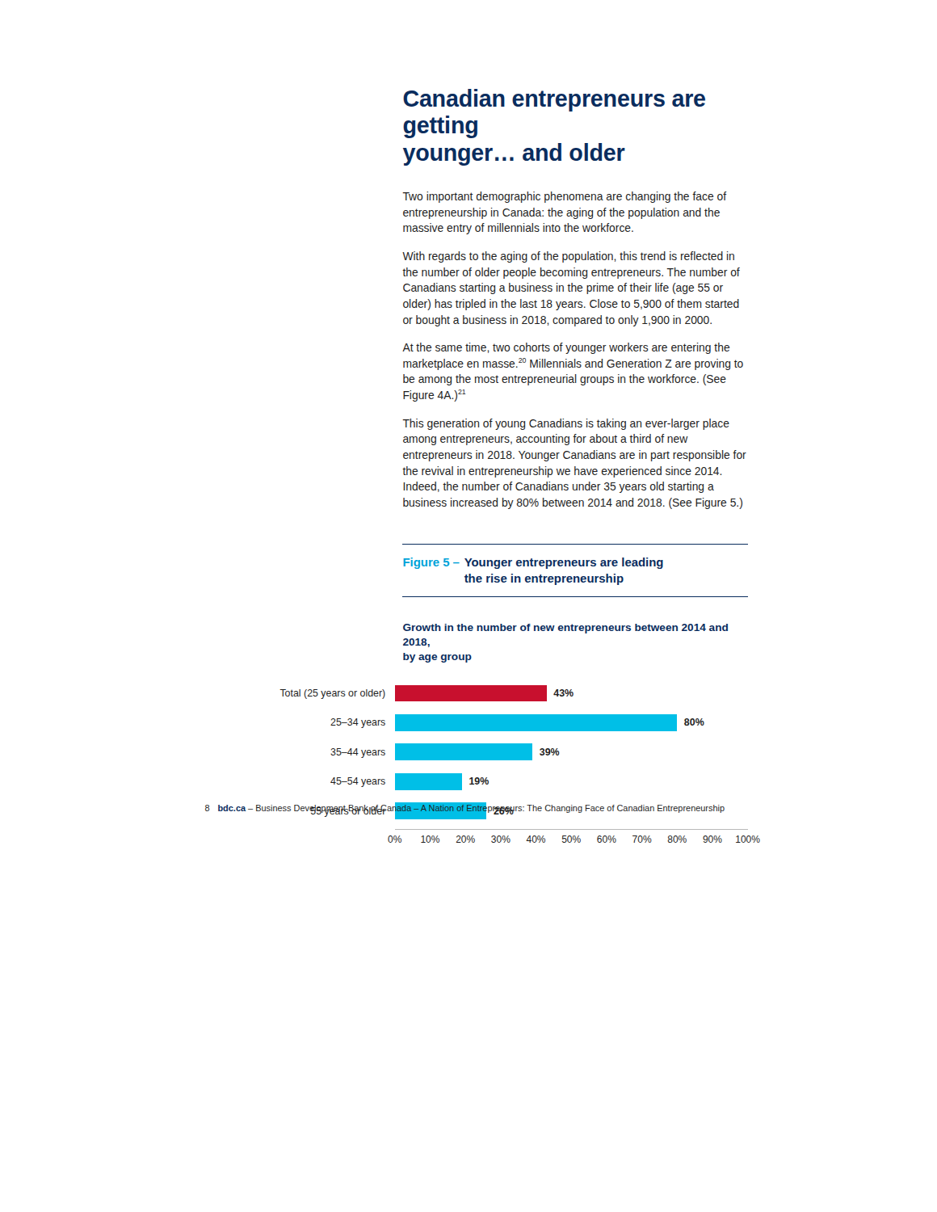Canadian entrepreneurs are getting
younger… and older
Two important demographic phenomena are changing the face of entrepreneurship in Canada: the aging of the population and the massive entry of millennials into the workforce.
With regards to the aging of the population, this trend is reflected in the number of older people becoming entrepreneurs. The number of Canadians starting a business in the prime of their life (age 55 or older) has tripled in the last 18 years. Close to 5,900 of them started or bought a business in 2018, compared to only 1,900 in 2000.
At the same time, two cohorts of younger workers are entering the marketplace en masse.20 Millennials and Generation Z are proving to be among the most entrepreneurial groups in the workforce. (See Figure 4A.)21
This generation of young Canadians is taking an ever-larger place among entrepreneurs, accounting for about a third of new entrepreneurs in 2018. Younger Canadians are in part responsible for the revival in entrepreneurship we have experienced since 2014. Indeed, the number of Canadians under 35 years old starting a business increased by 80% between 2014 and 2018. (See Figure 5.)
Figure 5 – Younger entrepreneurs are leading
the rise in entrepreneurship
Growth in the number of new entrepreneurs between 2014 and 2018,
by age group
Total (25 years or older)
43%
25–34 years
80%
35–44 years
39%
45–54 years
19%
55 years or older
26%
0% 10% 20% 30% 40% 50% 60% 70% 80% 90% 100%
Percentage growth in new entrepreneurs between 2014 and 2018
Sources: Statistics Canada, Labour Force Survey, 2014 and 2018; BDC calculations.
8 bdc.ca – Business Development Bank of Canada – A Nation of Entrepreneurs: The Changing Face of Canadian Entrepreneurship